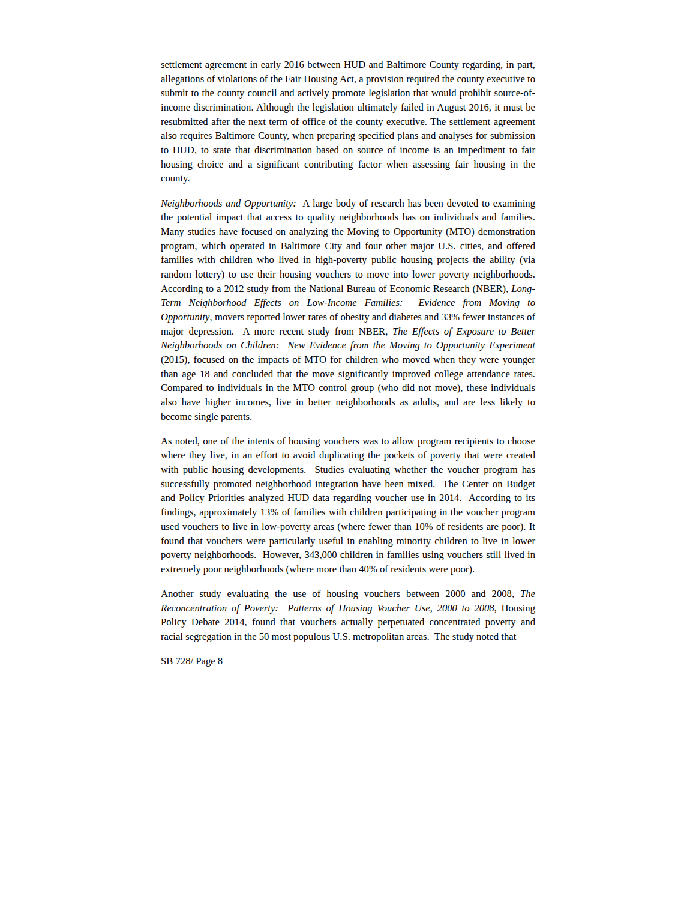settlement agreement in early 2016 between HUD and Baltimore County regarding, in part, allegations of violations of the Fair Housing Act, a provision required the county executive to submit to the county council and actively promote legislation that would prohibit source-of-income discrimination. Although the legislation ultimately failed in August 2016, it must be resubmitted after the next term of office of the county executive. The settlement agreement also requires Baltimore County, when preparing specified plans and analyses for submission to HUD, to state that discrimination based on source of income is an impediment to fair housing choice and a significant contributing factor when assessing fair housing in the county.
Neighborhoods and Opportunity: A large body of research has been devoted to examining the potential impact that access to quality neighborhoods has on individuals and families. Many studies have focused on analyzing the Moving to Opportunity (MTO) demonstration program, which operated in Baltimore City and four other major U.S. cities, and offered families with children who lived in high-poverty public housing projects the ability (via random lottery) to use their housing vouchers to move into lower poverty neighborhoods. According to a 2012 study from the National Bureau of Economic Research (NBER), Long-Term Neighborhood Effects on Low-Income Families: Evidence from Moving to Opportunity, movers reported lower rates of obesity and diabetes and 33% fewer instances of major depression. A more recent study from NBER, The Effects of Exposure to Better Neighborhoods on Children: New Evidence from the Moving to Opportunity Experiment (2015), focused on the impacts of MTO for children who moved when they were younger than age 18 and concluded that the move significantly improved college attendance rates. Compared to individuals in the MTO control group (who did not move), these individuals also have higher incomes, live in better neighborhoods as adults, and are less likely to become single parents.
As noted, one of the intents of housing vouchers was to allow program recipients to choose where they live, in an effort to avoid duplicating the pockets of poverty that were created with public housing developments. Studies evaluating whether the voucher program has successfully promoted neighborhood integration have been mixed. The Center on Budget and Policy Priorities analyzed HUD data regarding voucher use in 2014. According to its findings, approximately 13% of families with children participating in the voucher program used vouchers to live in low-poverty areas (where fewer than 10% of residents are poor). It found that vouchers were particularly useful in enabling minority children to live in lower poverty neighborhoods. However, 343,000 children in families using vouchers still lived in extremely poor neighborhoods (where more than 40% of residents were poor).
Another study evaluating the use of housing vouchers between 2000 and 2008, The Reconcentration of Poverty: Patterns of Housing Voucher Use, 2000 to 2008, Housing Policy Debate 2014, found that vouchers actually perpetuated concentrated poverty and racial segregation in the 50 most populous U.S. metropolitan areas. The study noted that
SB 728/ Page 8